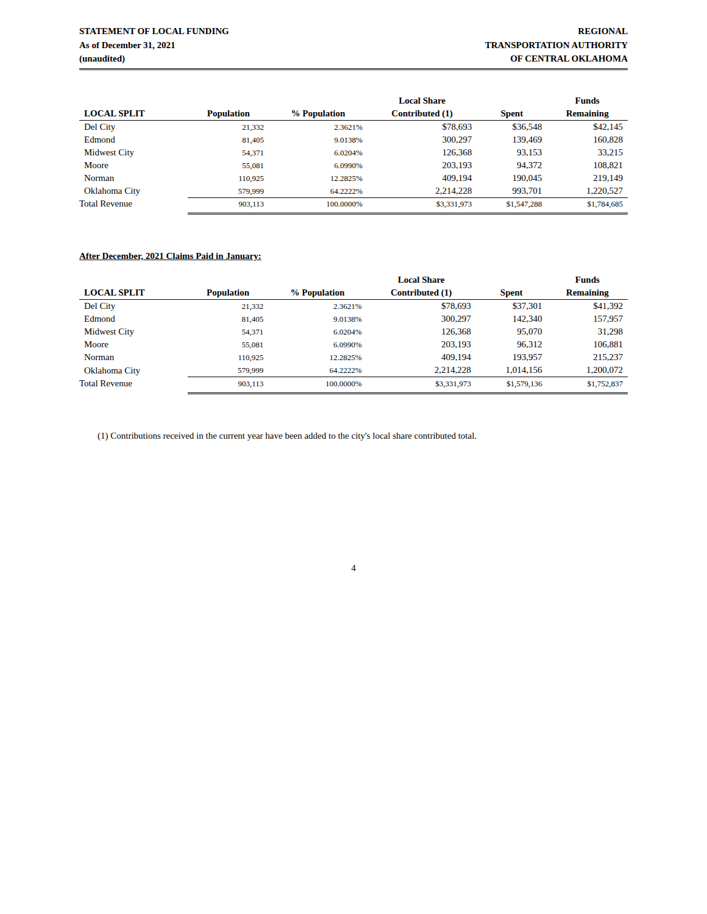STATEMENT OF LOCAL FUNDING
As of December 31, 2021
(unaudited)
REGIONAL
TRANSPORTATION AUTHORITY
OF CENTRAL OKLAHOMA
| | | | Local Share | | Funds |
| --- | --- | --- | --- | --- | --- |
| LOCAL SPLIT | Population | % Population | Contributed (1) | Spent | Remaining |
| Del City | 21,332 | 2.3621% | $78,693 | $36,548 | $42,145 |
| Edmond | 81,405 | 9.0138% | 300,297 | 139,469 | 160,828 |
| Midwest City | 54,371 | 6.0204% | 126,368 | 93,153 | 33,215 |
| Moore | 55,081 | 6.0990% | 203,193 | 94,372 | 108,821 |
| Norman | 110,925 | 12.2825% | 409,194 | 190,045 | 219,149 |
| Oklahoma City | 579,999 | 64.2222% | 2,214,228 | 993,701 | 1,220,527 |
| Total Revenue | 903,113 | 100.0000% | $3,331,973 | $1,547,288 | $1,784,685 |
After December, 2021 Claims Paid in January:
| | | | Local Share | | Funds |
| --- | --- | --- | --- | --- | --- |
| LOCAL SPLIT | Population | % Population | Contributed (1) | Spent | Remaining |
| Del City | 21,332 | 2.3621% | $78,693 | $37,301 | $41,392 |
| Edmond | 81,405 | 9.0138% | 300,297 | 142,340 | 157,957 |
| Midwest City | 54,371 | 6.0204% | 126,368 | 95,070 | 31,298 |
| Moore | 55,081 | 6.0990% | 203,193 | 96,312 | 106,881 |
| Norman | 110,925 | 12.2825% | 409,194 | 193,957 | 215,237 |
| Oklahoma City | 579,999 | 64.2222% | 2,214,228 | 1,014,156 | 1,200,072 |
| Total Revenue | 903,113 | 100.0000% | $3,331,973 | $1,579,136 | $1,752,837 |
(1) Contributions received in the current year have been added to the city's local share contributed total.
4